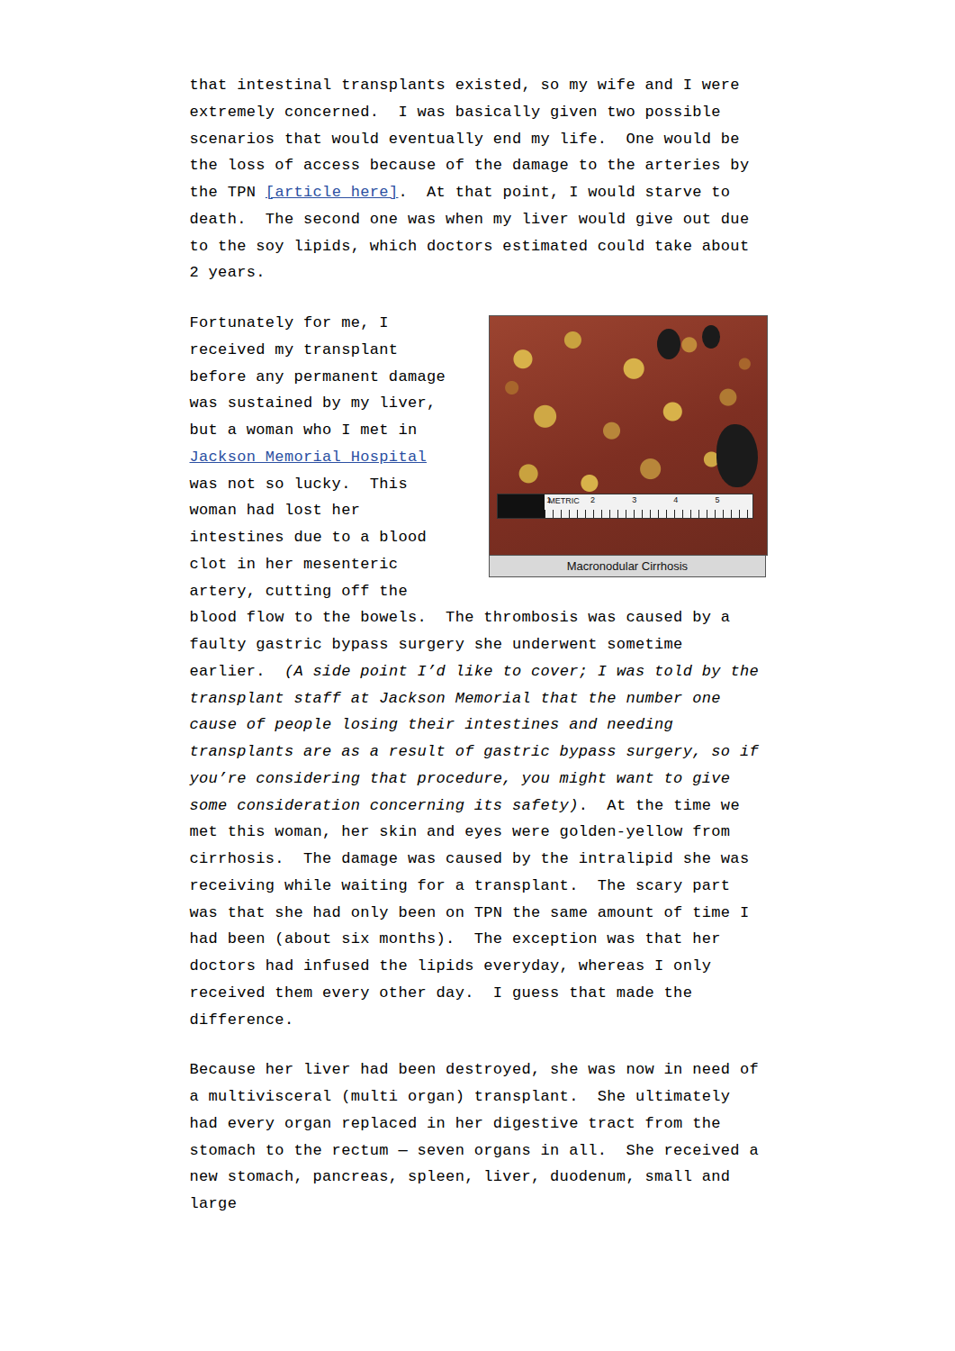that intestinal transplants existed, so my wife and I were extremely concerned. I was basically given two possible scenarios that would eventually end my life. One would be the loss of access because of the damage to the arteries by the TPN [article here]. At that point, I would starve to death. The second one was when my liver would give out due to the soy lipids, which doctors estimated could take about 2 years.
METRIC 1 2 3 4 5
Macronodular Cirrhosis
Fortunately for me, I received my transplant before any permanent damage was sustained by my liver, but a woman who I met in Jackson Memorial Hospital was not so lucky. This woman had lost her intestines due to a blood clot in her mesenteric artery, cutting off the blood flow to the bowels. The thrombosis was caused by a faulty gastric bypass surgery she underwent sometime earlier. (A side point I’d like to cover; I was told by the transplant staff at Jackson Memorial that the number one cause of people losing their intestines and needing transplants are as a result of gastric bypass surgery, so if you’re considering that procedure, you might want to give some consideration concerning its safety). At the time we met this woman, her skin and eyes were golden-yellow from cirrhosis. The damage was caused by the intralipid she was receiving while waiting for a transplant. The scary part was that she had only been on TPN the same amount of time I had been (about six months). The exception was that her doctors had infused the lipids everyday, whereas I only received them every other day. I guess that made the difference.
Because her liver had been destroyed, she was now in need of a multivisceral (multi organ) transplant. She ultimately had every organ replaced in her digestive tract from the stomach to the rectum — seven organs in all. She received a new stomach, pancreas, spleen, liver, duodenum, small and large